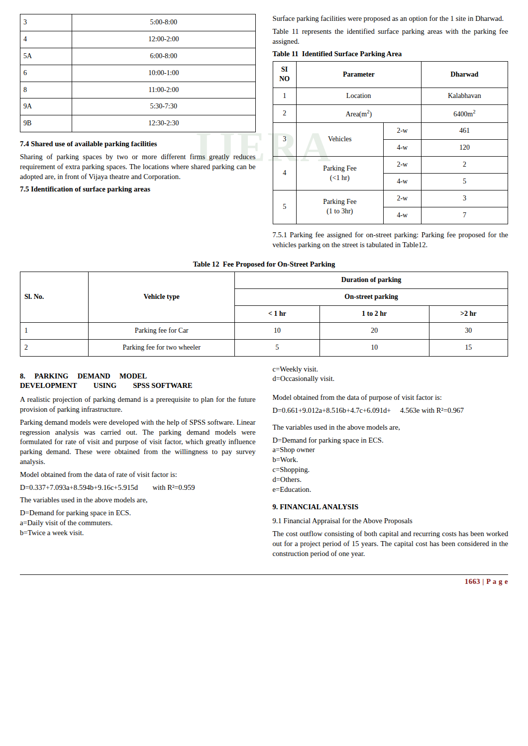IJERA
| 3 | 5:00-8:00 |
| 4 | 12:00-2:00 |
| 5A | 6:00-8:00 |
| 6 | 10:00-1:00 |
| 8 | 11:00-2:00 |
| 9A | 5:30-7:30 |
| 9B | 12:30-2:30 |
7.4 Shared use of available parking facilities
Sharing of parking spaces by two or more different firms greatly reduces requirement of extra parking spaces. The locations where shared parking can be adopted are, in front of Vijaya theatre and Corporation.
7.5 Identification of surface parking areas
Surface parking facilities were proposed as an option for the 1 site in Dharwad.
Table 11 represents the identified surface parking areas with the parking fee assigned.
Table 11 Identified Surface Parking Area
| SI NO | Parameter | Dharwad |
| 1 | Location | Kalabhavan |
| 2 | Area(m 2 ) | 6400m 2 |
| 3 | Vehicles | 2-w | 461 |
| 4-w | 120 |
| 4 | Parking Fee (<1 hr) | 2-w | 2 |
| 4-w | 5 |
| 5 | Parking Fee (1 to 3hr) | 2-w | 3 |
| 4-w | 7 |
7.5.1 Parking fee assigned for on-street parking: Parking fee proposed for the vehicles parking on the street is tabulated in Table12.
Table 12 Fee Proposed for On-Street Parking
| Sl. No. | Vehicle type | Duration of parking |
| --- | --- | --- |
| On-street parking |
| < 1 hr | 1 to 2 hr | >2 hr |
| 1 | Parking fee for Car | 10 | 20 | 30 |
| 2 | Parking fee for two wheeler | 5 | 10 | 15 |
8. PARKING DEMAND MODEL DEVELOPMENT USING SPSS SOFTWARE
A realistic projection of parking demand is a prerequisite to plan for the future provision of parking infrastructure.
Parking demand models were developed with the help of SPSS software. Linear regression analysis was carried out. The parking demand models were formulated for rate of visit and purpose of visit factor, which greatly influence parking demand. These were obtained from the willingness to pay survey analysis.
Model obtained from the data of rate of visit factor is:
D=0.337+7.093a+8.594b+9.16c+5.915d with R²=0.959
The variables used in the above models are,
D=Demand for parking space in ECS.
a=Daily visit of the commuters.
b=Twice a week visit.
c=Weekly visit.
d=Occasionally visit.
Model obtained from the data of purpose of visit factor is:
D=0.661+9.012a+8.516b+4.7c+6.091d+ 4.563e with R²=0.967
The variables used in the above models are,
D=Demand for parking space in ECS.
a=Shop owner
b=Work.
c=Shopping.
d=Others.
e=Education.
9. FINANCIAL ANALYSIS
9.1 Financial Appraisal for the Above Proposals
The cost outflow consisting of both capital and recurring costs has been worked out for a project period of 15 years. The capital cost has been considered in the construction period of one year.
1663 | P a g e